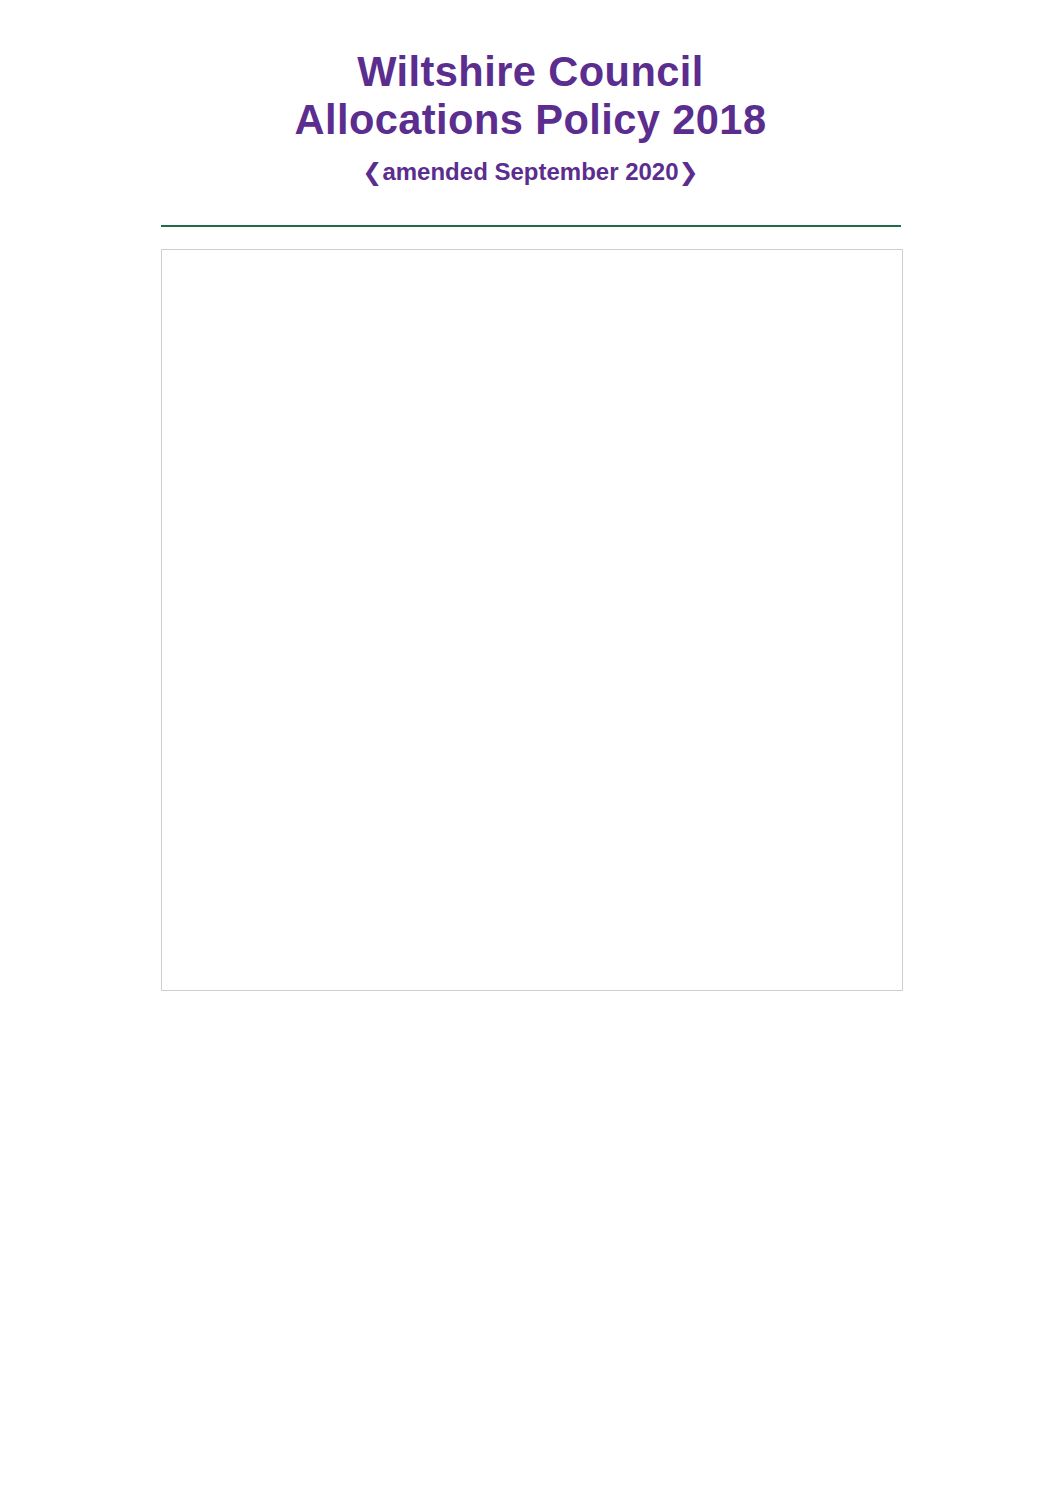Wiltshire Council
Allocations Policy 2018
❮amended September 2020❯